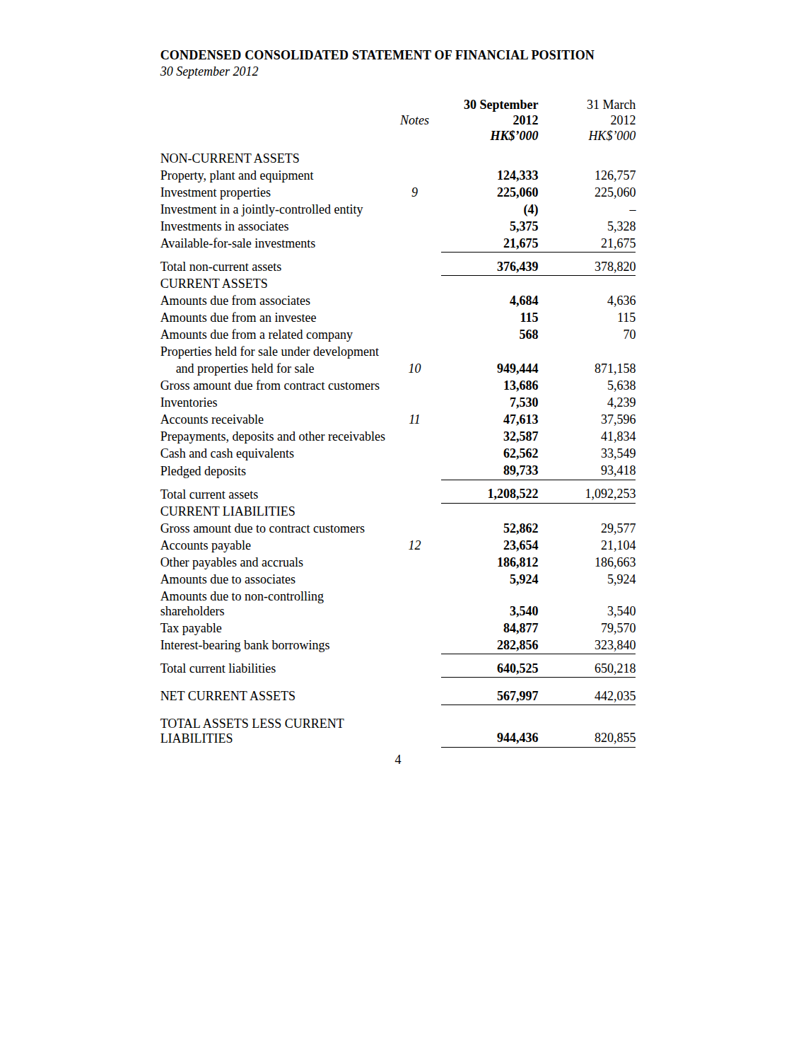CONDENSED CONSOLIDATED STATEMENT OF FINANCIAL POSITION
30 September 2012
| | | 30 September | 31 March |
| | Notes | 2012 | 2012 |
| | | HK$’000 | HK$’000 |
| NON-CURRENT ASSETS | | | |
| Property, plant and equipment | | 124,333 | 126,757 |
| Investment properties | 9 | 225,060 | 225,060 |
| Investment in a jointly-controlled entity | | (4) | – |
| Investments in associates | | 5,375 | 5,328 |
| Available-for-sale investments | | 21,675 | 21,675 |
| Total non-current assets | | 376,439 | 378,820 |
| CURRENT ASSETS | | | |
| Amounts due from associates | | 4,684 | 4,636 |
| Amounts due from an investee | | 115 | 115 |
| Amounts due from a related company | | 568 | 70 |
| Properties held for sale under development | | | |
| and properties held for sale | 10 | 949,444 | 871,158 |
| Gross amount due from contract customers | | 13,686 | 5,638 |
| Inventories | | 7,530 | 4,239 |
| Accounts receivable | 11 | 47,613 | 37,596 |
| Prepayments, deposits and other receivables | | 32,587 | 41,834 |
| Cash and cash equivalents | | 62,562 | 33,549 |
| Pledged deposits | | 89,733 | 93,418 |
| Total current assets | | 1,208,522 | 1,092,253 |
| CURRENT LIABILITIES | | | |
| Gross amount due to contract customers | | 52,862 | 29,577 |
| Accounts payable | 12 | 23,654 | 21,104 |
| Other payables and accruals | | 186,812 | 186,663 |
| Amounts due to associates | | 5,924 | 5,924 |
| Amounts due to non-controlling shareholders | | 3,540 | 3,540 |
| Tax payable | | 84,877 | 79,570 |
| Interest-bearing bank borrowings | | 282,856 | 323,840 |
| Total current liabilities | | 640,525 | 650,218 |
| NET CURRENT ASSETS | | 567,997 | 442,035 |
| TOTAL ASSETS LESS CURRENT LIABILITIES | | 944,436 | 820,855 |
4